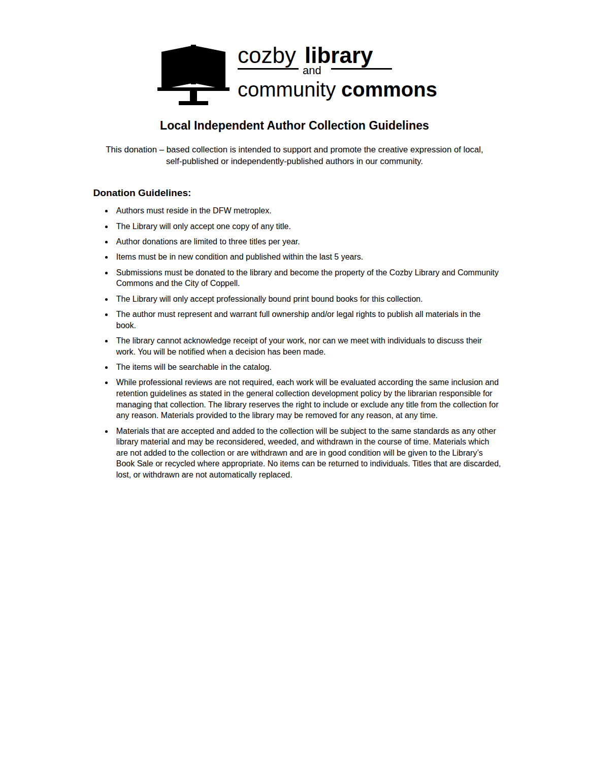cozby library and community commons
Local Independent Author Collection Guidelines
This donation – based collection is intended to support and promote the creative expression of local, self-published or independently-published authors in our community.
Donation Guidelines:
Authors must reside in the DFW metroplex.
The Library will only accept one copy of any title.
Author donations are limited to three titles per year.
Items must be in new condition and published within the last 5 years.
Submissions must be donated to the library and become the property of the Cozby Library and Community Commons and the City of Coppell.
The Library will only accept professionally bound print bound books for this collection.
The author must represent and warrant full ownership and/or legal rights to publish all materials in the book.
The library cannot acknowledge receipt of your work, nor can we meet with individuals to discuss their work. You will be notified when a decision has been made.
The items will be searchable in the catalog.
While professional reviews are not required, each work will be evaluated according the same inclusion and retention guidelines as stated in the general collection development policy by the librarian responsible for managing that collection. The library reserves the right to include or exclude any title from the collection for any reason. Materials provided to the library may be removed for any reason, at any time.
Materials that are accepted and added to the collection will be subject to the same standards as any other library material and may be reconsidered, weeded, and withdrawn in the course of time. Materials which are not added to the collection or are withdrawn and are in good condition will be given to the Library’s Book Sale or recycled where appropriate. No items can be returned to individuals. Titles that are discarded, lost, or withdrawn are not automatically replaced.